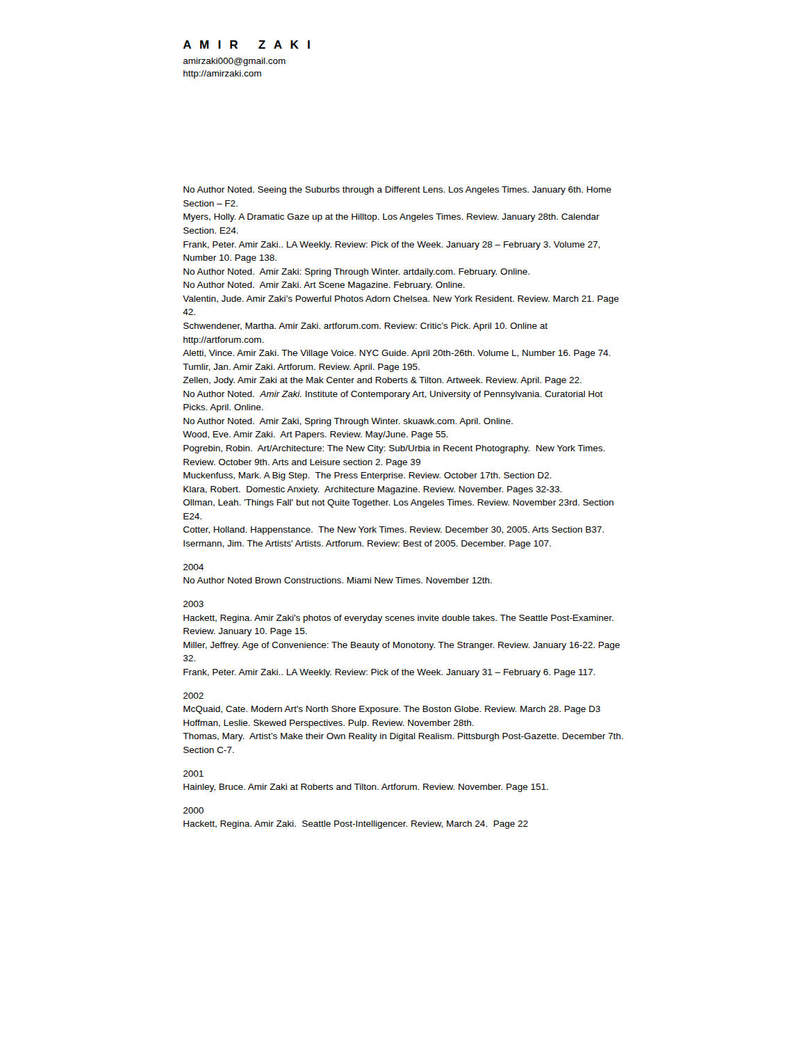A M I R Z A K I
amirzaki000@gmail.com
http://amirzaki.com
No Author Noted. Seeing the Suburbs through a Different Lens. Los Angeles Times. January 6th. Home Section – F2.
Myers, Holly. A Dramatic Gaze up at the Hilltop. Los Angeles Times. Review. January 28th. Calendar Section. E24.
Frank, Peter. Amir Zaki.. LA Weekly. Review: Pick of the Week. January 28 – February 3. Volume 27, Number 10. Page 138.
No Author Noted. Amir Zaki: Spring Through Winter. artdaily.com. February. Online.
No Author Noted. Amir Zaki. Art Scene Magazine. February. Online.
Valentin, Jude. Amir Zaki’s Powerful Photos Adorn Chelsea. New York Resident. Review. March 21. Page 42.
Schwendener, Martha. Amir Zaki. artforum.com. Review: Critic’s Pick. April 10. Online at http://artforum.com.
Aletti, Vince. Amir Zaki. The Village Voice. NYC Guide. April 20th-26th. Volume L, Number 16. Page 74.
Tumlir, Jan. Amir Zaki. Artforum. Review. April. Page 195.
Zellen, Jody. Amir Zaki at the Mak Center and Roberts & Tilton. Artweek. Review. April. Page 22.
No Author Noted. Amir Zaki. Institute of Contemporary Art, University of Pennsylvania. Curatorial Hot Picks. April. Online.
No Author Noted. Amir Zaki, Spring Through Winter. skuawk.com. April. Online.
Wood, Eve. Amir Zaki. Art Papers. Review. May/June. Page 55.
Pogrebin, Robin. Art/Architecture: The New City: Sub/Urbia in Recent Photography. New York Times. Review. October 9th. Arts and Leisure section 2. Page 39
Muckenfuss, Mark. A Big Step. The Press Enterprise. Review. October 17th. Section D2.
Klara, Robert. Domestic Anxiety. Architecture Magazine. Review. November. Pages 32-33.
Ollman, Leah. 'Things Fall' but not Quite Together. Los Angeles Times. Review. November 23rd. Section E24.
Cotter, Holland. Happenstance. The New York Times. Review. December 30, 2005. Arts Section B37.
Isermann, Jim. The Artists' Artists. Artforum. Review: Best of 2005. December. Page 107.
2004
No Author Noted Brown Constructions. Miami New Times. November 12th.
2003
Hackett, Regina. Amir Zaki's photos of everyday scenes invite double takes. The Seattle Post-Examiner. Review. January 10. Page 15.
Miller, Jeffrey. Age of Convenience: The Beauty of Monotony. The Stranger. Review. January 16-22. Page 32.
Frank, Peter. Amir Zaki.. LA Weekly. Review: Pick of the Week. January 31 – February 6. Page 117.
2002
McQuaid, Cate. Modern Art's North Shore Exposure. The Boston Globe. Review. March 28. Page D3
Hoffman, Leslie. Skewed Perspectives. Pulp. Review. November 28th.
Thomas, Mary. Artist’s Make their Own Reality in Digital Realism. Pittsburgh Post-Gazette. December 7th. Section C-7.
2001
Hainley, Bruce. Amir Zaki at Roberts and Tilton. Artforum. Review. November. Page 151.
2000
Hackett, Regina. Amir Zaki. Seattle Post-Intelligencer. Review, March 24. Page 22